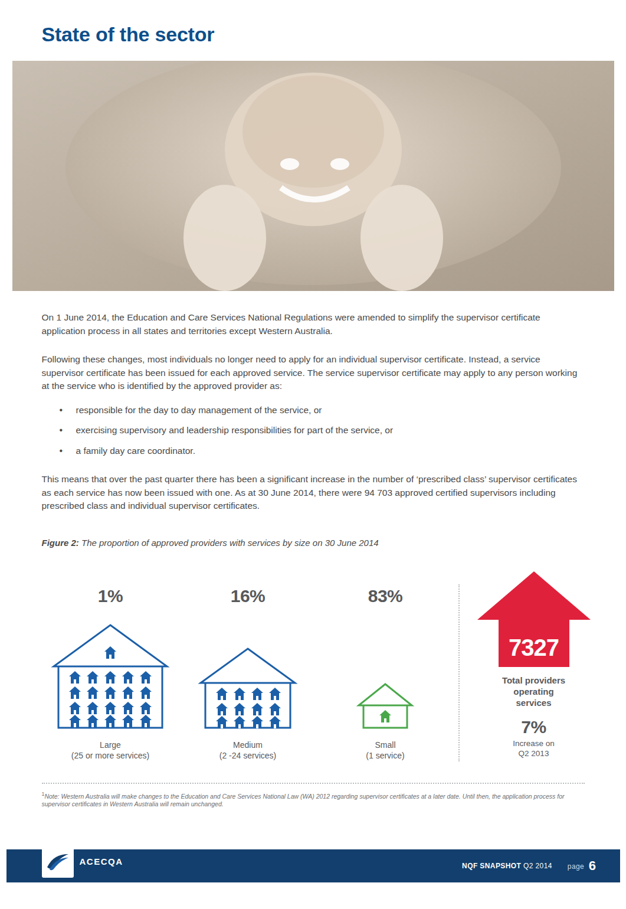State of the sector
On 1 June 2014, the Education and Care Services National Regulations were amended to simplify the supervisor certificate application process in all states and territories except Western Australia.
Following these changes, most individuals no longer need to apply for an individual supervisor certificate. Instead, a service supervisor certificate has been issued for each approved service. The service supervisor certificate may apply to any person working at the service who is identified by the approved provider as:
responsible for the day to day management of the service, or
exercising supervisory and leadership responsibilities for part of the service, or
a family day care coordinator.
This means that over the past quarter there has been a significant increase in the number of ‘prescribed class’ supervisor certificates as each service has now been issued with one. As at 30 June 2014, there were 94 703 approved certified supervisors including prescribed class and individual supervisor certificates.
Figure 2: The proportion of approved providers with services by size on 30 June 2014
1%
Large(25 or more services)
16%
Medium(2 -24 services)
83%
Small(1 service)
7327
Total providers
operating
services
7%
Increase on
Q2 2013
1Note: Western Australia will make changes to the Education and Care Services National Law (WA) 2012 regarding supervisor certificates at a later date. Until then, the application process for supervisor certificates in Western Australia will remain unchanged.
NQF SNAPSHOT Q2 2014
page 6
ACECQA